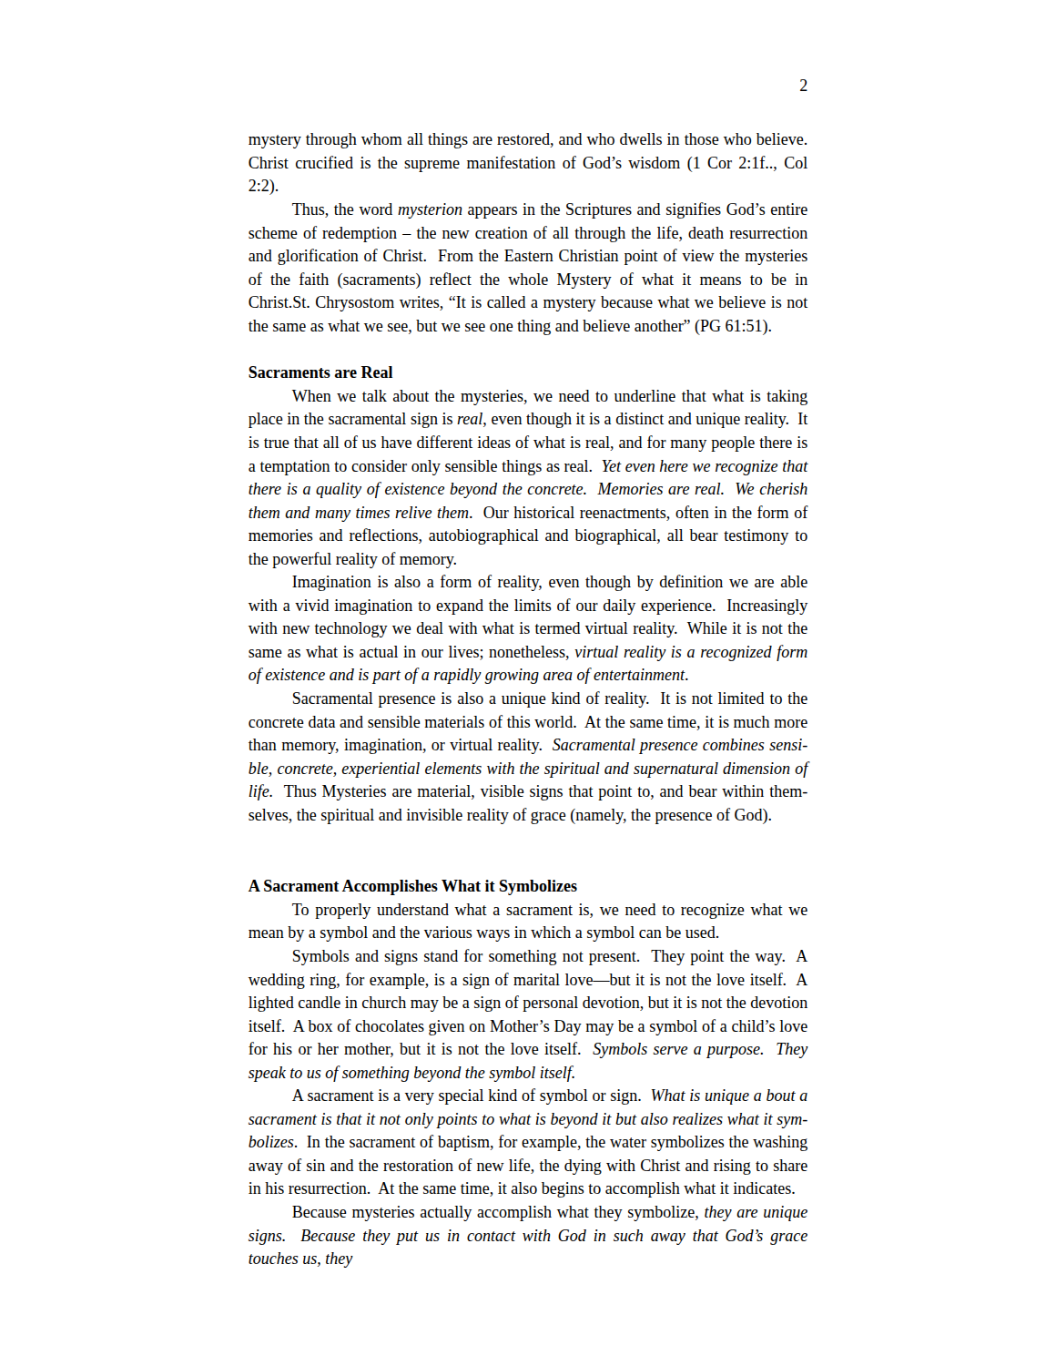2
mystery through whom all things are restored, and who dwells in those who believe. Christ crucified is the supreme manifestation of God’s wisdom (1 Cor 2:1f.., Col 2:2).
Thus, the word mysterion appears in the Scriptures and signifies God’s entire scheme of redemption – the new creation of all through the life, death resurrection and glorification of Christ. From the Eastern Christian point of view the mysteries of the faith (sacraments) reflect the whole Mystery of what it means to be in Christ.St. Chrysostom writes, “It is called a mystery because what we believe is not the same as what we see, but we see one thing and believe another” (PG 61:51).
Sacraments are Real
When we talk about the mysteries, we need to underline that what is taking place in the sacramental sign is real, even though it is a distinct and unique reality. It is true that all of us have different ideas of what is real, and for many people there is a temptation to consider only sensible things as real. Yet even here we recognize that there is a quality of existence beyond the concrete. Memories are real. We cherish them and many times relive them. Our historical reenactments, often in the form of memories and reflections, autobiographical and biographical, all bear testimony to the powerful reality of memory.
Imagination is also a form of reality, even though by definition we are able with a vivid imagination to expand the limits of our daily experience. Increasingly with new technology we deal with what is termed virtual reality. While it is not the same as what is actual in our lives; nonetheless, virtual reality is a recognized form of existence and is part of a rapidly growing area of entertainment.
Sacramental presence is also a unique kind of reality. It is not limited to the concrete data and sensible materials of this world. At the same time, it is much more than memory, imagination, or virtual reality. Sacramental presence combines sensible, concrete, experiential elements with the spiritual and supernatural dimension of life. Thus Mysteries are material, visible signs that point to, and bear within themselves, the spiritual and invisible reality of grace (namely, the presence of God).
A Sacrament Accomplishes What it Symbolizes
To properly understand what a sacrament is, we need to recognize what we mean by a symbol and the various ways in which a symbol can be used.
Symbols and signs stand for something not present. They point the way. A wedding ring, for example, is a sign of marital love—but it is not the love itself. A lighted candle in church may be a sign of personal devotion, but it is not the devotion itself. A box of chocolates given on Mother’s Day may be a symbol of a child’s love for his or her mother, but it is not the love itself. Symbols serve a purpose. They speak to us of something beyond the symbol itself.
A sacrament is a very special kind of symbol or sign. What is unique a bout a sacrament is that it not only points to what is beyond it but also realizes what it symbolizes. In the sacrament of baptism, for example, the water symbolizes the washing away of sin and the restoration of new life, the dying with Christ and rising to share in his resurrection. At the same time, it also begins to accomplish what it indicates.
Because mysteries actually accomplish what they symbolize, they are unique signs. Because they put us in contact with God in such away that God’s grace touches us, they